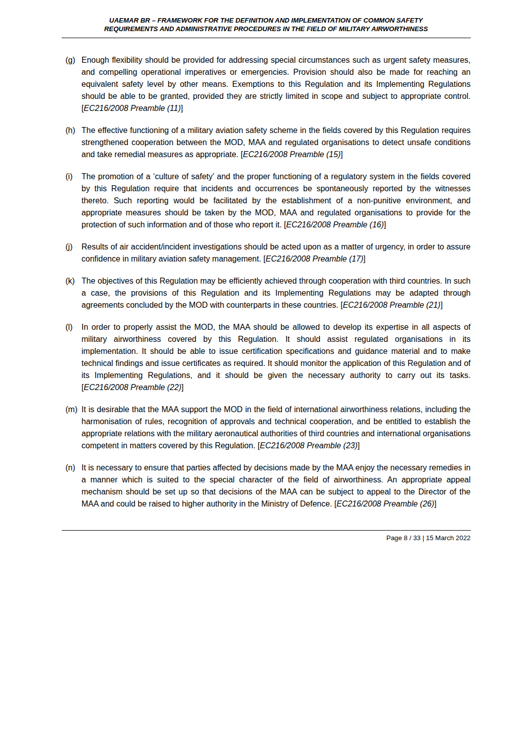UAEMAR BR – FRAMEWORK FOR THE DEFINITION AND IMPLEMENTATION OF COMMON SAFETY
REQUIREMENTS AND ADMINISTRATIVE PROCEDURES IN THE FIELD OF MILITARY AIRWORTHINESS
(g) Enough flexibility should be provided for addressing special circumstances such as urgent safety measures, and compelling operational imperatives or emergencies. Provision should also be made for reaching an equivalent safety level by other means. Exemptions to this Regulation and its Implementing Regulations should be able to be granted, provided they are strictly limited in scope and subject to appropriate control. [EC216/2008 Preamble (11)]
(h) The effective functioning of a military aviation safety scheme in the fields covered by this Regulation requires strengthened cooperation between the MOD, MAA and regulated organisations to detect unsafe conditions and take remedial measures as appropriate. [EC216/2008 Preamble (15)]
(i) The promotion of a ‘culture of safety’ and the proper functioning of a regulatory system in the fields covered by this Regulation require that incidents and occurrences be spontaneously reported by the witnesses thereto. Such reporting would be facilitated by the establishment of a non-punitive environment, and appropriate measures should be taken by the MOD, MAA and regulated organisations to provide for the protection of such information and of those who report it. [EC216/2008 Preamble (16)]
(j) Results of air accident/incident investigations should be acted upon as a matter of urgency, in order to assure confidence in military aviation safety management. [EC216/2008 Preamble (17)]
(k) The objectives of this Regulation may be efficiently achieved through cooperation with third countries. In such a case, the provisions of this Regulation and its Implementing Regulations may be adapted through agreements concluded by the MOD with counterparts in these countries. [EC216/2008 Preamble (21)]
(l) In order to properly assist the MOD, the MAA should be allowed to develop its expertise in all aspects of military airworthiness covered by this Regulation. It should assist regulated organisations in its implementation. It should be able to issue certification specifications and guidance material and to make technical findings and issue certificates as required. It should monitor the application of this Regulation and of its Implementing Regulations, and it should be given the necessary authority to carry out its tasks. [EC216/2008 Preamble (22)]
(m) It is desirable that the MAA support the MOD in the field of international airworthiness relations, including the harmonisation of rules, recognition of approvals and technical cooperation, and be entitled to establish the appropriate relations with the military aeronautical authorities of third countries and international organisations competent in matters covered by this Regulation. [EC216/2008 Preamble (23)]
(n) It is necessary to ensure that parties affected by decisions made by the MAA enjoy the necessary remedies in a manner which is suited to the special character of the field of airworthiness. An appropriate appeal mechanism should be set up so that decisions of the MAA can be subject to appeal to the Director of the MAA and could be raised to higher authority in the Ministry of Defence. [EC216/2008 Preamble (26)]
Page 8 / 33 | 15 March 2022